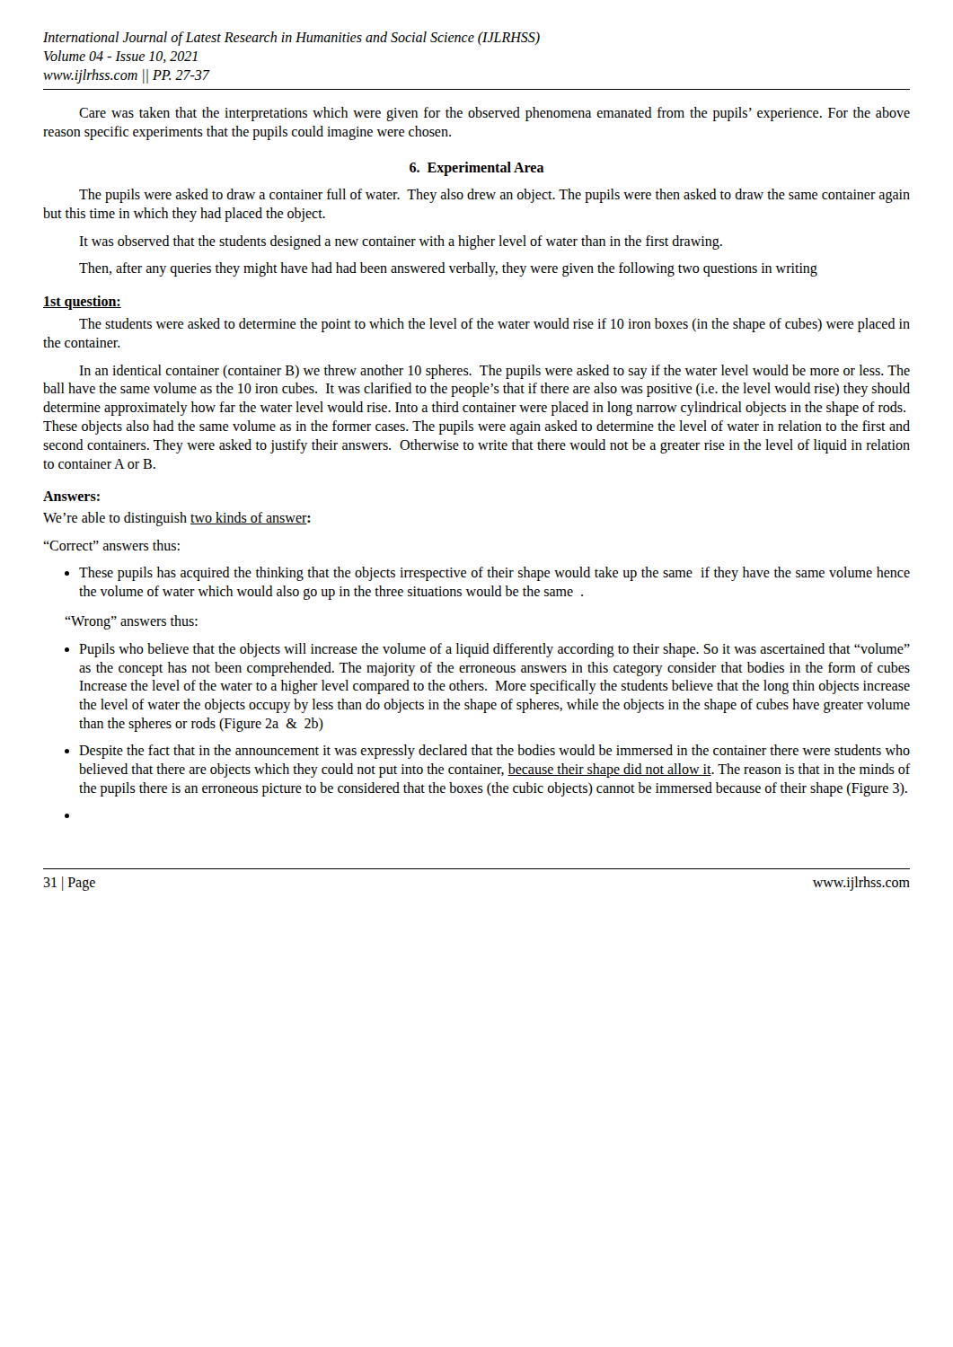International Journal of Latest Research in Humanities and Social Science (IJLRHSS)
Volume 04 - Issue 10, 2021
www.ijlrhss.com || PP. 27-37
Care was taken that the interpretations which were given for the observed phenomena emanated from the pupils’ experience. For the above reason specific experiments that the pupils could imagine were chosen.
6. Experimental Area
The pupils were asked to draw a container full of water. They also drew an object. The pupils were then asked to draw the same container again but this time in which they had placed the object.
It was observed that the students designed a new container with a higher level of water than in the first drawing.
Then, after any queries they might have had had been answered verbally, they were given the following two questions in writing
1st question:
The students were asked to determine the point to which the level of the water would rise if 10 iron boxes (in the shape of cubes) were placed in the container.
In an identical container (container B) we threw another 10 spheres. The pupils were asked to say if the water level would be more or less. The ball have the same volume as the 10 iron cubes. It was clarified to the people’s that if there are also was positive (i.e. the level would rise) they should determine approximately how far the water level would rise. Into a third container were placed in long narrow cylindrical objects in the shape of rods. These objects also had the same volume as in the former cases. The pupils were again asked to determine the level of water in relation to the first and second containers. They were asked to justify their answers. Otherwise to write that there would not be a greater rise in the level of liquid in relation to container A or B.
Answers:
We’re able to distinguish two kinds of answer:
“Correct” answers thus:
These pupils has acquired the thinking that the objects irrespective of their shape would take up the same if they have the same volume hence the volume of water which would also go up in the three situations would be the same .
“Wrong” answers thus:
Pupils who believe that the objects will increase the volume of a liquid differently according to their shape. So it was ascertained that “volume” as the concept has not been comprehended. The majority of the erroneous answers in this category consider that bodies in the form of cubes Increase the level of the water to a higher level compared to the others. More specifically the students believe that the long thin objects increase the level of water the objects occupy by less than do objects in the shape of spheres, while the objects in the shape of cubes have greater volume than the spheres or rods (Figure 2a & 2b)
Despite the fact that in the announcement it was expressly declared that the bodies would be immersed in the container there were students who believed that there are objects which they could not put into the container, because their shape did not allow it. The reason is that in the minds of the pupils there is an erroneous picture to be considered that the boxes (the cubic objects) cannot be immersed because of their shape (Figure 3).
31 | Page www.ijlrhss.com